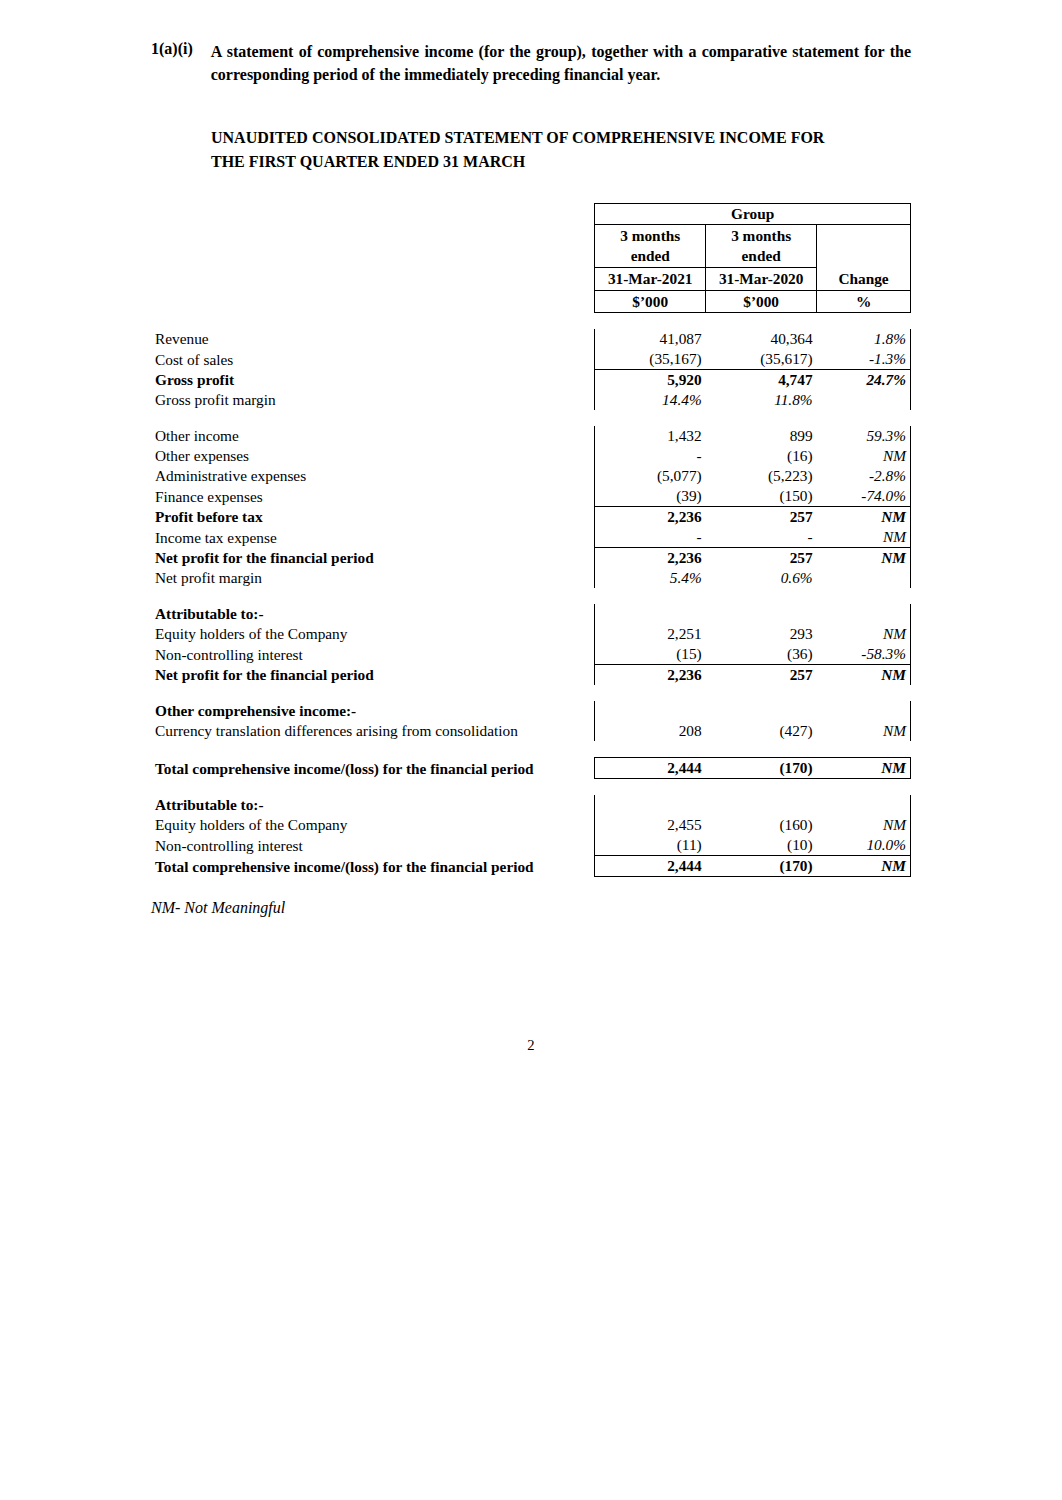1(a)(i)
A statement of comprehensive income (for the group), together with a comparative statement for the corresponding period of the immediately preceding financial year.
UNAUDITED CONSOLIDATED STATEMENT OF COMPREHENSIVE INCOME FOR THE FIRST QUARTER ENDED 31 MARCH
| | Group |
| | 3 months ended | 3 months ended | Change |
| | 31-Mar-2021 | 31-Mar-2020 |
| | $’000 | $’000 | % |
| Revenue | 41,087 | 40,364 | 1.8% |
| Cost of sales | (35,167) | (35,617) | -1.3% |
| Gross profit | 5,920 | 4,747 | 24.7% |
| Gross profit margin | 14.4% | 11.8% | |
| Other income | 1,432 | 899 | 59.3% |
| Other expenses | - | (16) | NM |
| Administrative expenses | (5,077) | (5,223) | -2.8% |
| Finance expenses | (39) | (150) | -74.0% |
| Profit before tax | 2,236 | 257 | NM |
| Income tax expense | - | - | NM |
| Net profit for the financial period | 2,236 | 257 | NM |
| Net profit margin | 5.4% | 0.6% | |
| Attributable to:- | | | |
| Equity holders of the Company | 2,251 | 293 | NM |
| Non-controlling interest | (15) | (36) | -58.3% |
| Net profit for the financial period | 2,236 | 257 | NM |
| Other comprehensive income:- | | | |
| Currency translation differences arising from consolidation | 208 | (427) | NM |
| Total comprehensive income/(loss) for the financial period | 2,444 | (170) | NM |
| Attributable to:- | | | |
| Equity holders of the Company | 2,455 | (160) | NM |
| Non-controlling interest | (11) | (10) | 10.0% |
| Total comprehensive income/(loss) for the financial period | 2,444 | (170) | NM |
NM- Not Meaningful
2